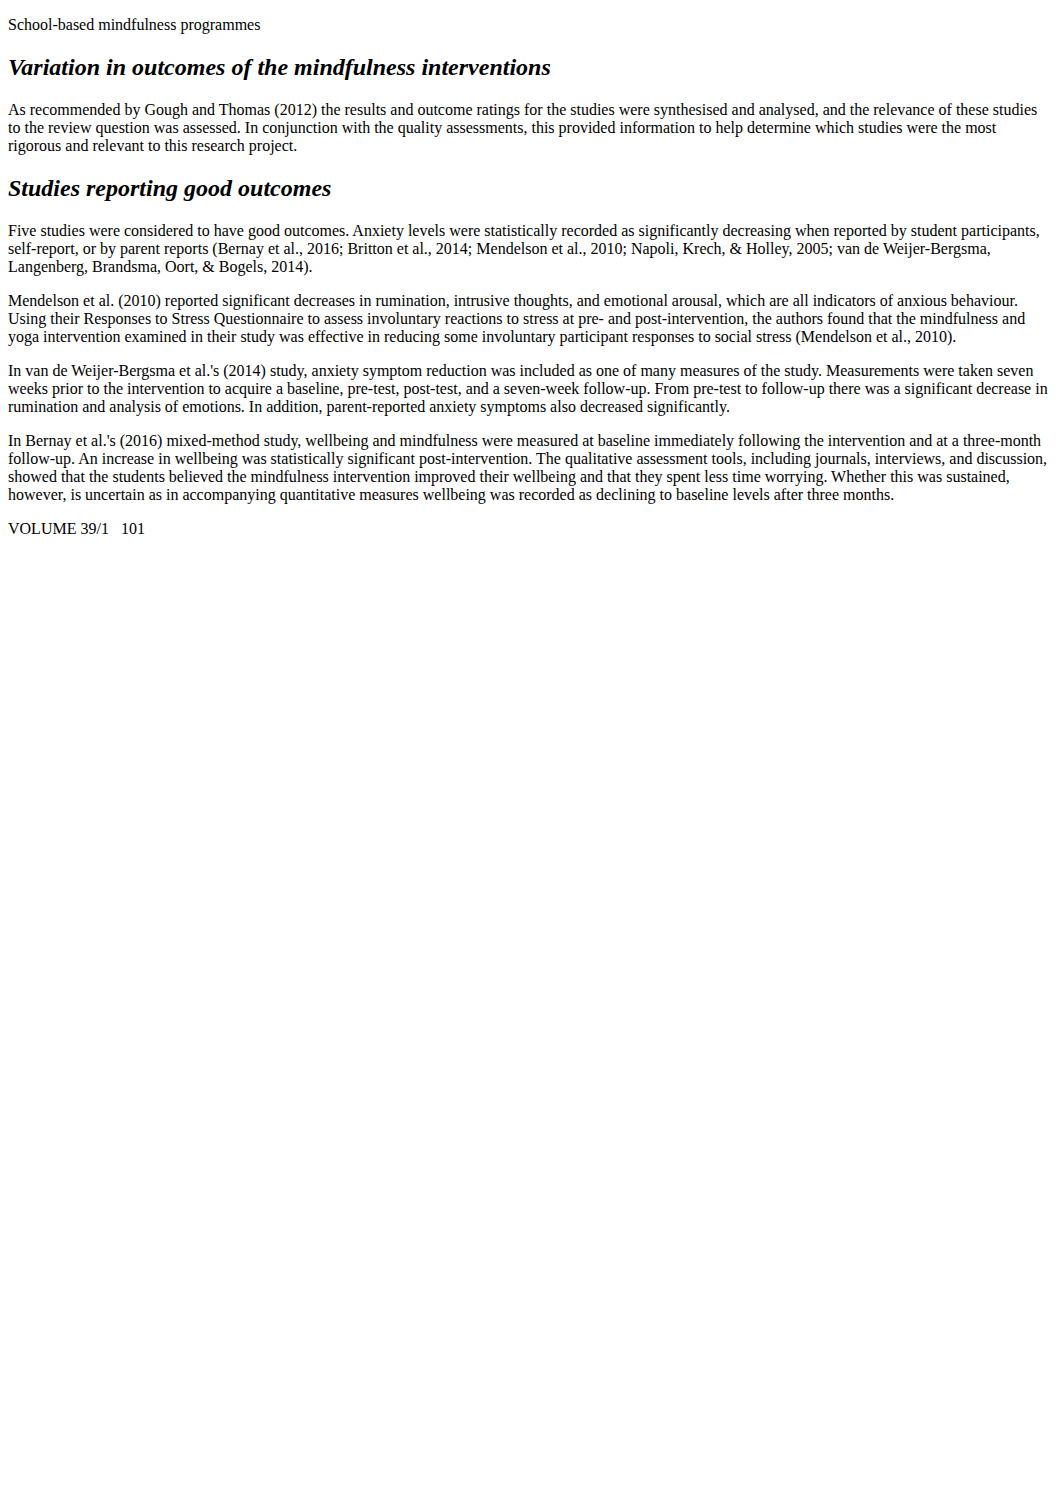School-based mindfulness programmes
Variation in outcomes of the mindfulness interventions
As recommended by Gough and Thomas (2012) the results and outcome ratings for the studies were synthesised and analysed, and the relevance of these studies to the review question was assessed. In conjunction with the quality assessments, this provided information to help determine which studies were the most rigorous and relevant to this research project.
Studies reporting good outcomes
Five studies were considered to have good outcomes. Anxiety levels were statistically recorded as significantly decreasing when reported by student participants, self-report, or by parent reports (Bernay et al., 2016; Britton et al., 2014; Mendelson et al., 2010; Napoli, Krech, & Holley, 2005; van de Weijer-Bergsma, Langenberg, Brandsma, Oort, & Bogels, 2014).
Mendelson et al. (2010) reported significant decreases in rumination, intrusive thoughts, and emotional arousal, which are all indicators of anxious behaviour. Using their Responses to Stress Questionnaire to assess involuntary reactions to stress at pre- and post-intervention, the authors found that the mindfulness and yoga intervention examined in their study was effective in reducing some involuntary participant responses to social stress (Mendelson et al., 2010).
In van de Weijer-Bergsma et al.'s (2014) study, anxiety symptom reduction was included as one of many measures of the study. Measurements were taken seven weeks prior to the intervention to acquire a baseline, pre-test, post-test, and a seven-week follow-up. From pre-test to follow-up there was a significant decrease in rumination and analysis of emotions. In addition, parent-reported anxiety symptoms also decreased significantly.
In Bernay et al.'s (2016) mixed-method study, wellbeing and mindfulness were measured at baseline immediately following the intervention and at a three-month follow-up. An increase in wellbeing was statistically significant post-intervention. The qualitative assessment tools, including journals, interviews, and discussion, showed that the students believed the mindfulness intervention improved their wellbeing and that they spent less time worrying. Whether this was sustained, however, is uncertain as in accompanying quantitative measures wellbeing was recorded as declining to baseline levels after three months.
VOLUME 39/1 101